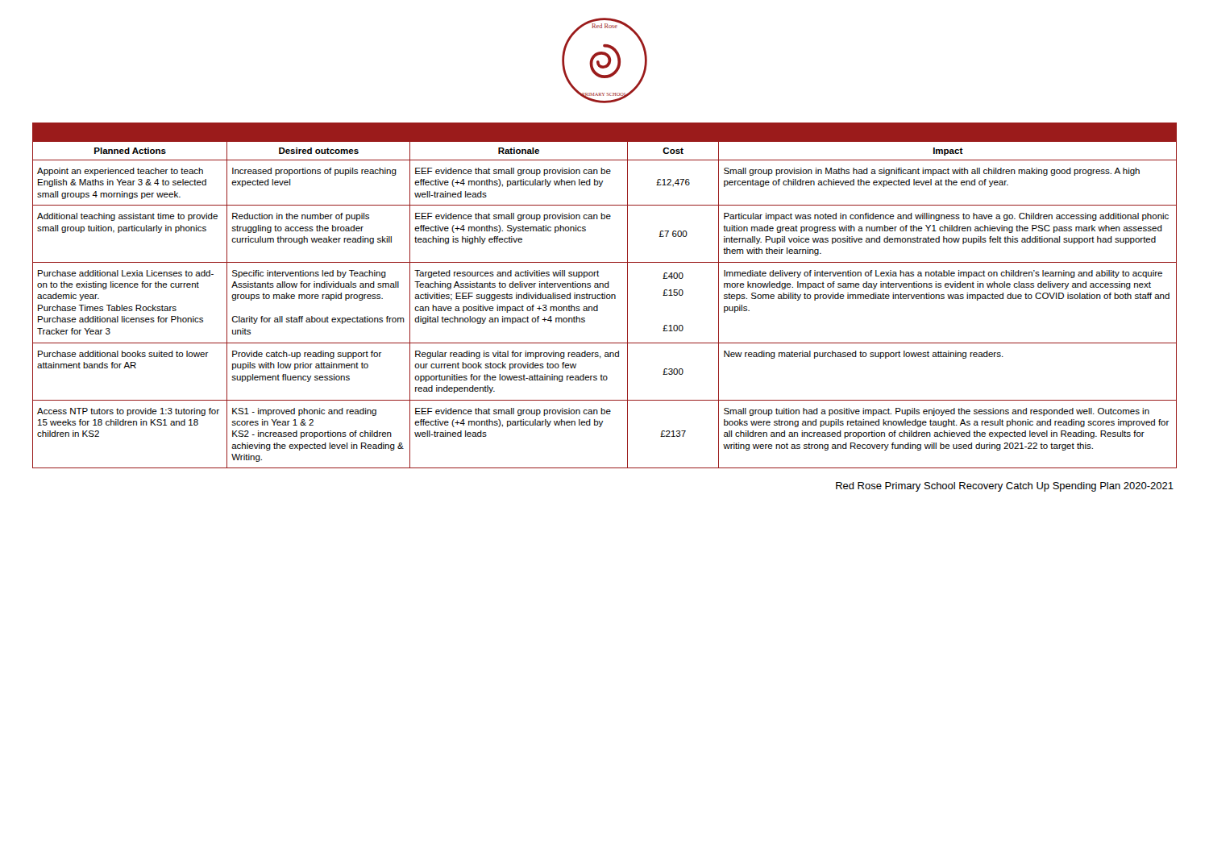Red Rose PRIMARY SCHOOL
| Planned Actions | Desired outcomes | Rationale | Cost | Impact |
| --- | --- | --- | --- | --- |
| Appoint an experienced teacher to teach English & Maths in Year 3 & 4 to selected small groups 4 mornings per week. | Increased proportions of pupils reaching expected level | EEF evidence that small group provision can be effective (+4 months), particularly when led by well-trained leads | £12,476 | Small group provision in Maths had a significant impact with all children making good progress. A high percentage of children achieved the expected level at the end of year. |
| Additional teaching assistant time to provide small group tuition, particularly in phonics | Reduction in the number of pupils struggling to access the broader curriculum through weaker reading skill | EEF evidence that small group provision can be effective (+4 months). Systematic phonics teaching is highly effective | £7 600 | Particular impact was noted in confidence and willingness to have a go. Children accessing additional phonic tuition made great progress with a number of the Y1 children achieving the PSC pass mark when assessed internally. Pupil voice was positive and demonstrated how pupils felt this additional support had supported them with their learning. |
| Purchase additional Lexia Licenses to add-on to the existing licence for the current academic year. Purchase Times Tables Rockstars Purchase additional licenses for Phonics Tracker for Year 3 | Specific interventions led by Teaching Assistants allow for individuals and small groups to make more rapid progress. Clarity for all staff about expectations from units | Targeted resources and activities will support Teaching Assistants to deliver interventions and activities; EEF suggests individualised instruction can have a positive impact of +3 months and digital technology an impact of +4 months | £400 £150 £100 | Immediate delivery of intervention of Lexia has a notable impact on children’s learning and ability to acquire more knowledge. Impact of same day interventions is evident in whole class delivery and accessing next steps. Some ability to provide immediate interventions was impacted due to COVID isolation of both staff and pupils. |
| Purchase additional books suited to lower attainment bands for AR | Provide catch-up reading support for pupils with low prior attainment to supplement fluency sessions | Regular reading is vital for improving readers, and our current book stock provides too few opportunities for the lowest-attaining readers to read independently. | £300 | New reading material purchased to support lowest attaining readers. |
| Access NTP tutors to provide 1:3 tutoring for 15 weeks for 18 children in KS1 and 18 children in KS2 | KS1 - improved phonic and reading scores in Year 1 & 2 KS2 - increased proportions of children achieving the expected level in Reading & Writing. | EEF evidence that small group provision can be effective (+4 months), particularly when led by well-trained leads | £2137 | Small group tuition had a positive impact. Pupils enjoyed the sessions and responded well. Outcomes in books were strong and pupils retained knowledge taught. As a result phonic and reading scores improved for all children and an increased proportion of children achieved the expected level in Reading. Results for writing were not as strong and Recovery funding will be used during 2021-22 to target this. |
Red Rose Primary School Recovery Catch Up Spending Plan 2020-2021